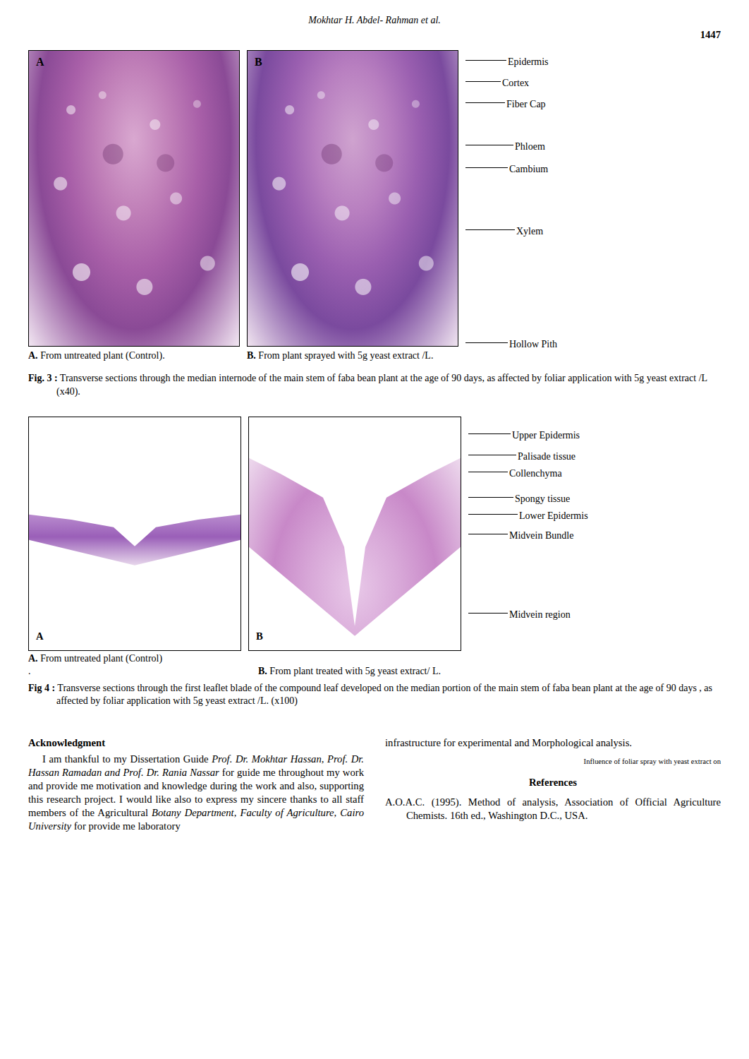Mokhtar H. Abdel- Rahman et al.
1447
A
B
Epidermis
Cortex
Fiber Cap
Phloem
Cambium
Xylem
Hollow Pith
A. From untreated plant (Control).
B. From plant sprayed with 5g yeast extract /L.
Fig. 3 : Transverse sections through the median internode of the main stem of faba bean plant at the age of 90 days, as affected by foliar application with 5g yeast extract /L (x40).
A
B
Upper Epidermis
Palisade tissue
Collenchyma
Spongy tissue
Lower Epidermis
Midvein Bundle
Midvein region
A. From untreated plant (Control)
.
B. From plant treated with 5g yeast extract/ L.
Fig 4 : Transverse sections through the first leaflet blade of the compound leaf developed on the median portion of the main stem of faba bean plant at the age of 90 days , as affected by foliar application with 5g yeast extract /L. (x100)
Acknowledgment
I am thankful to my Dissertation Guide Prof. Dr. Mokhtar Hassan, Prof. Dr. Hassan Ramadan and Prof. Dr. Rania Nassar for guide me throughout my work and provide me motivation and knowledge during the work and also, supporting this research project. I would like also to express my sincere thanks to all staff members of the Agricultural Botany Department, Faculty of Agriculture, Cairo University for provide me laboratory
infrastructure for experimental and Morphological analysis.
Influence of foliar spray with yeast extract on
References
A.O.A.C. (1995). Method of analysis, Association of Official Agriculture Chemists. 16th ed., Washington D.C., USA.